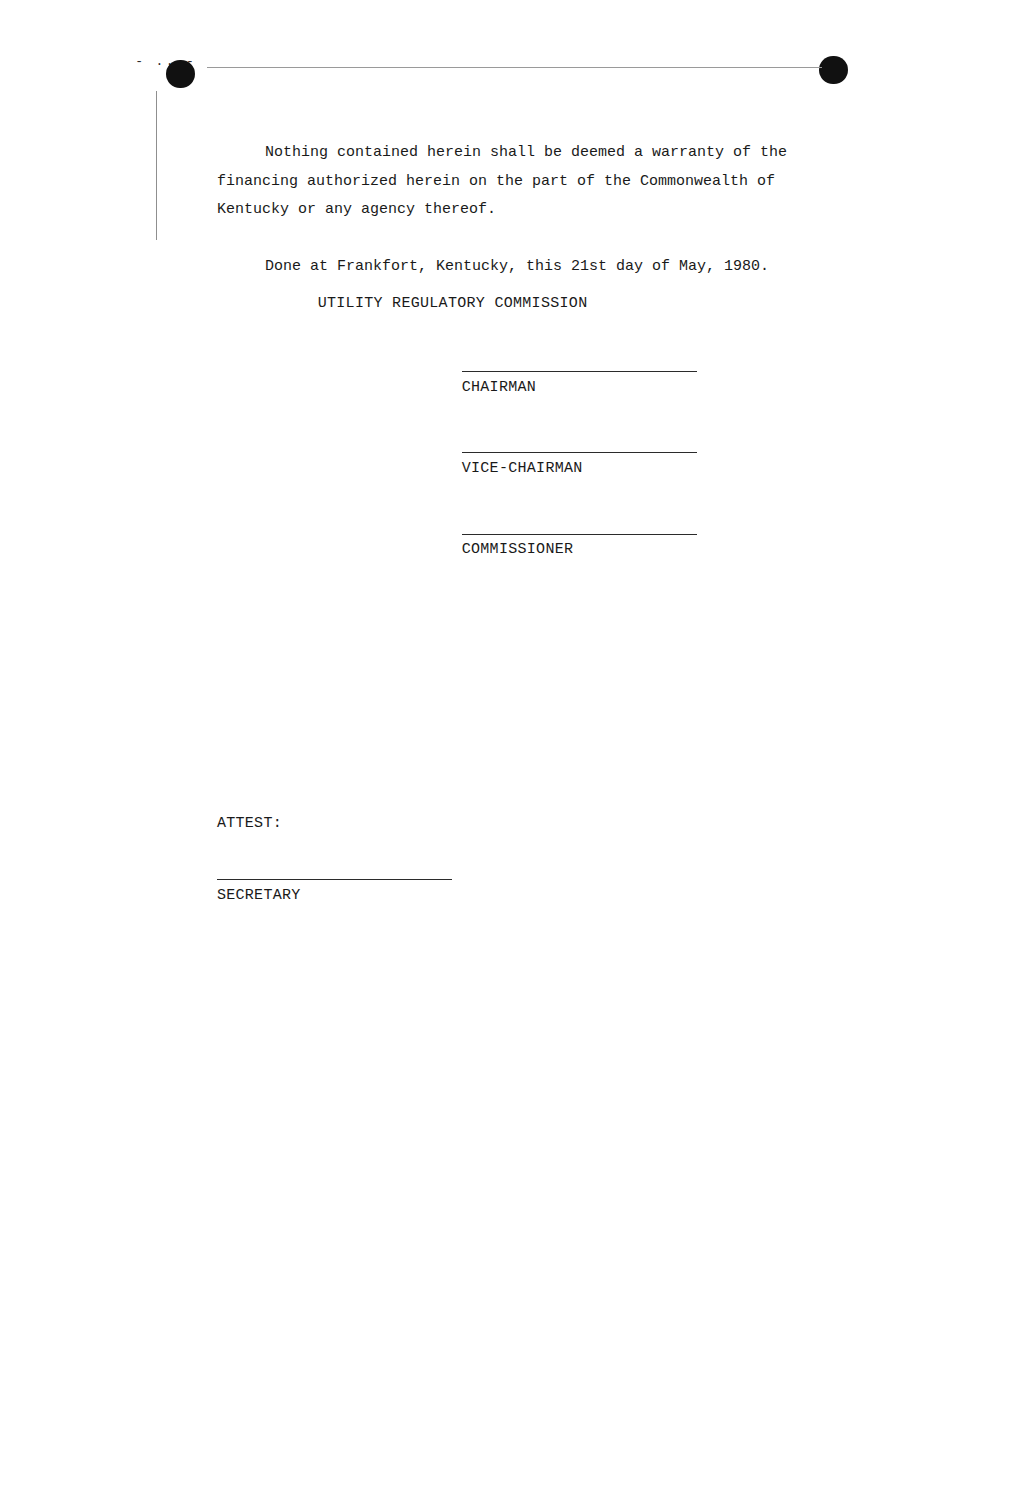- .. -
Nothing contained herein shall be deemed a warranty of the financing authorized herein on the part of the Commonwealth of Kentucky or any agency thereof.
Done at Frankfort, Kentucky, this 21st day of May, 1980.
UTILITY REGULATORY COMMISSION
CHAIRMAN
VICE-CHAIRMAN
COMMISSIONER
ATTEST:
SECRETARY